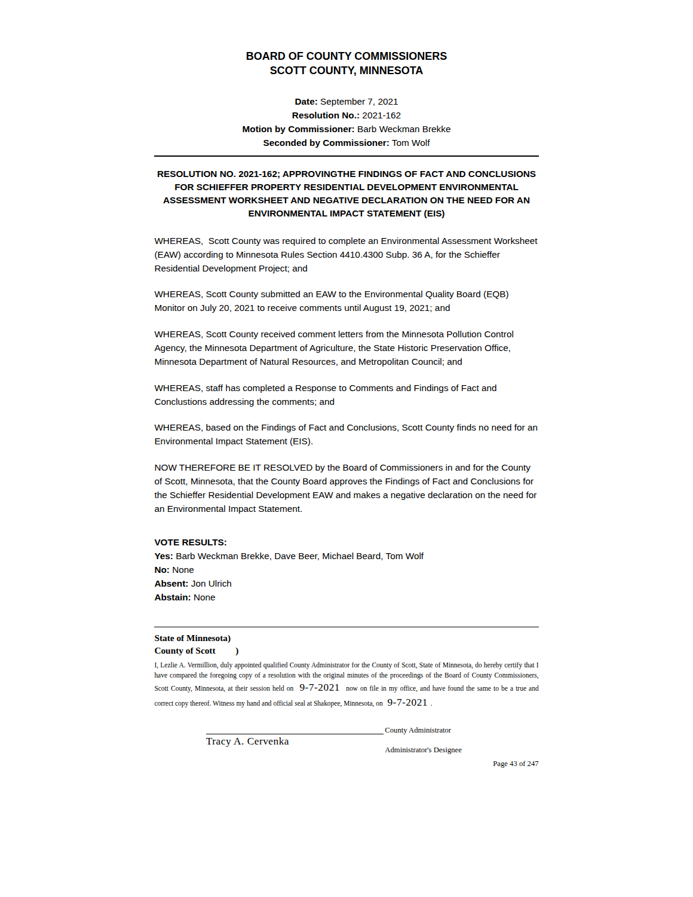BOARD OF COUNTY COMMISSIONERS
SCOTT COUNTY, MINNESOTA
Date: September 7, 2021
Resolution No.: 2021-162
Motion by Commissioner: Barb Weckman Brekke
Seconded by Commissioner: Tom Wolf
Resolution No. 2021-162; Approvingthe Findings of Fact and Conclusions for Schieffer Property Residential Development Environmental Assessment Worksheet and Negative Declaration on the Need for an Environmental Impact Statement (EIS)
WHEREAS, Scott County was required to complete an Environmental Assessment Worksheet (EAW) according to Minnesota Rules Section 4410.4300 Subp. 36 A, for the Schieffer Residential Development Project; and
WHEREAS, Scott County submitted an EAW to the Environmental Quality Board (EQB) Monitor on July 20, 2021 to receive comments until August 19, 2021; and
WHEREAS, Scott County received comment letters from the Minnesota Pollution Control Agency, the Minnesota Department of Agriculture, the State Historic Preservation Office, Minnesota Department of Natural Resources, and Metropolitan Council; and
WHEREAS, staff has completed a Response to Comments and Findings of Fact and Conclustions addressing the comments; and
WHEREAS, based on the Findings of Fact and Conclusions, Scott County finds no need for an Environmental Impact Statement (EIS).
NOW THEREFORE BE IT RESOLVED by the Board of Commissioners in and for the County of Scott, Minnesota, that the County Board approves the Findings of Fact and Conclusions for the Schieffer Residential Development EAW and makes a negative declaration on the need for an Environmental Impact Statement.
VOTE RESULTS:
Yes: Barb Weckman Brekke, Dave Beer, Michael Beard, Tom Wolf
No: None
Absent: Jon Ulrich
Abstain: None
State of Minnesota)
County of Scott )
I, Lezlie A. Vermillion, duly appointed qualified County Administrator for the County of Scott, State of Minnesota, do hereby certify that I have compared the foregoing copy of a resolution with the original minutes of the proceedings of the Board of County Commissioners, Scott County, Minnesota, at their session held on 9-7-2021 now on file in my office, and have found the same to be a true and correct copy thereof. Witness my hand and official seal at Shakopee, Minnesota, on 9-7-2021 .
Tracy A. Cervenka
County Administrator
Administrator's Designee
Page 43 of 247